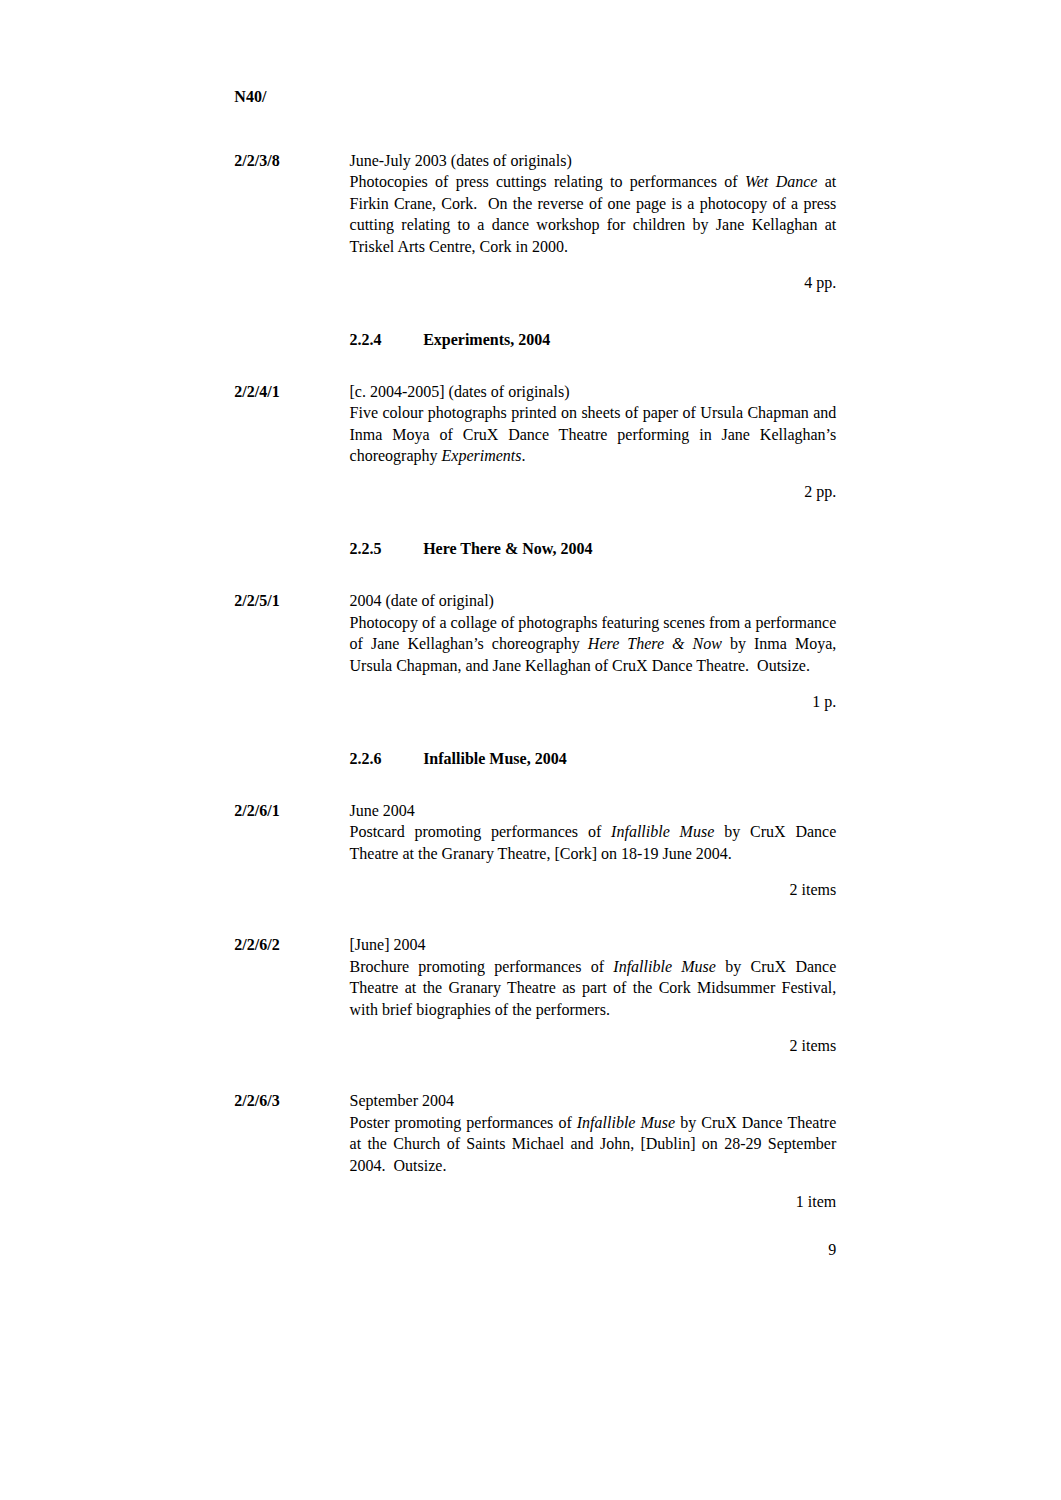N40/
2/2/3/8
June-July 2003 (dates of originals)
Photocopies of press cuttings relating to performances of Wet Dance at Firkin Crane, Cork. On the reverse of one page is a photocopy of a press cutting relating to a dance workshop for children by Jane Kellaghan at Triskel Arts Centre, Cork in 2000.
4 pp.
2.2.4
Experiments, 2004
2/2/4/1
[c. 2004-2005] (dates of originals)
Five colour photographs printed on sheets of paper of Ursula Chapman and Inma Moya of CruX Dance Theatre performing in Jane Kellaghan’s choreography Experiments.
2 pp.
2.2.5
Here There & Now, 2004
2/2/5/1
2004 (date of original)
Photocopy of a collage of photographs featuring scenes from a performance of Jane Kellaghan’s choreography Here There & Now by Inma Moya, Ursula Chapman, and Jane Kellaghan of CruX Dance Theatre. Outsize.
1 p.
2.2.6
Infallible Muse, 2004
2/2/6/1
June 2004
Postcard promoting performances of Infallible Muse by CruX Dance Theatre at the Granary Theatre, [Cork] on 18-19 June 2004.
2 items
2/2/6/2
[June] 2004
Brochure promoting performances of Infallible Muse by CruX Dance Theatre at the Granary Theatre as part of the Cork Midsummer Festival, with brief biographies of the performers.
2 items
2/2/6/3
September 2004
Poster promoting performances of Infallible Muse by CruX Dance Theatre at the Church of Saints Michael and John, [Dublin] on 28-29 September 2004. Outsize.
1 item
9